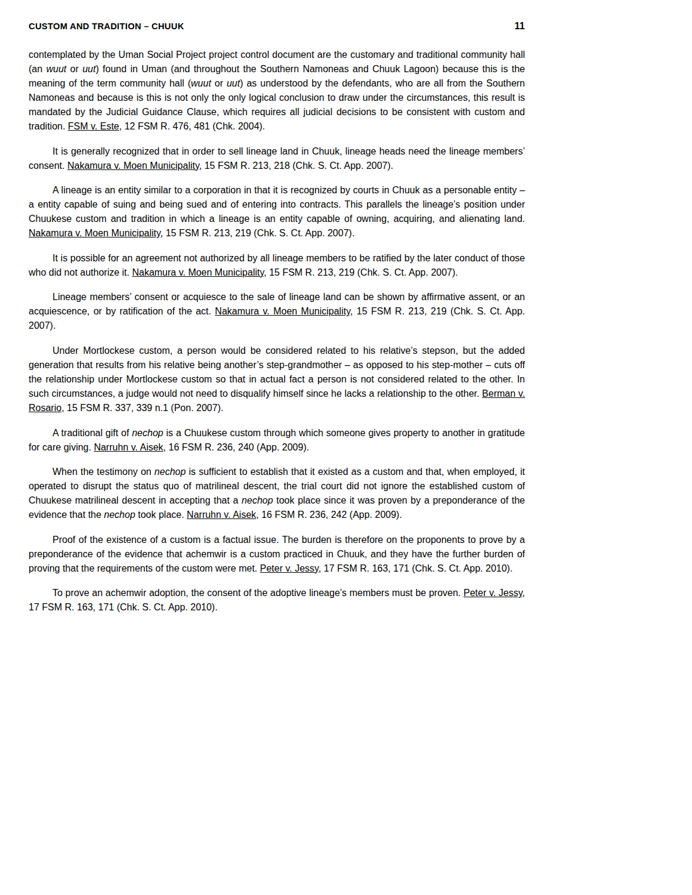Custom and Tradition – Chuuk 11
contemplated by the Uman Social Project project control document are the customary and traditional community hall (an wuut or uut) found in Uman (and throughout the Southern Namoneas and Chuuk Lagoon) because this is the meaning of the term community hall (wuut or uut) as understood by the defendants, who are all from the Southern Namoneas and because is this is not only the only logical conclusion to draw under the circumstances, this result is mandated by the Judicial Guidance Clause, which requires all judicial decisions to be consistent with custom and tradition. FSM v. Este, 12 FSM R. 476, 481 (Chk. 2004).
It is generally recognized that in order to sell lineage land in Chuuk, lineage heads need the lineage members’ consent. Nakamura v. Moen Municipality, 15 FSM R. 213, 218 (Chk. S. Ct. App. 2007).
A lineage is an entity similar to a corporation in that it is recognized by courts in Chuuk as a personable entity – a entity capable of suing and being sued and of entering into contracts. This parallels the lineage’s position under Chuukese custom and tradition in which a lineage is an entity capable of owning, acquiring, and alienating land. Nakamura v. Moen Municipality, 15 FSM R. 213, 219 (Chk. S. Ct. App. 2007).
It is possible for an agreement not authorized by all lineage members to be ratified by the later conduct of those who did not authorize it. Nakamura v. Moen Municipality, 15 FSM R. 213, 219 (Chk. S. Ct. App. 2007).
Lineage members’ consent or acquiesce to the sale of lineage land can be shown by affirmative assent, or an acquiescence, or by ratification of the act. Nakamura v. Moen Municipality, 15 FSM R. 213, 219 (Chk. S. Ct. App. 2007).
Under Mortlockese custom, a person would be considered related to his relative’s stepson, but the added generation that results from his relative being another’s step-grandmother – as opposed to his step-mother – cuts off the relationship under Mortlockese custom so that in actual fact a person is not considered related to the other. In such circumstances, a judge would not need to disqualify himself since he lacks a relationship to the other. Berman v. Rosario, 15 FSM R. 337, 339 n.1 (Pon. 2007).
A traditional gift of nechop is a Chuukese custom through which someone gives property to another in gratitude for care giving. Narruhn v. Aisek, 16 FSM R. 236, 240 (App. 2009).
When the testimony on nechop is sufficient to establish that it existed as a custom and that, when employed, it operated to disrupt the status quo of matrilineal descent, the trial court did not ignore the established custom of Chuukese matrilineal descent in accepting that a nechop took place since it was proven by a preponderance of the evidence that the nechop took place. Narruhn v. Aisek, 16 FSM R. 236, 242 (App. 2009).
Proof of the existence of a custom is a factual issue. The burden is therefore on the proponents to prove by a preponderance of the evidence that achemwir is a custom practiced in Chuuk, and they have the further burden of proving that the requirements of the custom were met. Peter v. Jessy, 17 FSM R. 163, 171 (Chk. S. Ct. App. 2010).
To prove an achemwir adoption, the consent of the adoptive lineage’s members must be proven. Peter v. Jessy, 17 FSM R. 163, 171 (Chk. S. Ct. App. 2010).